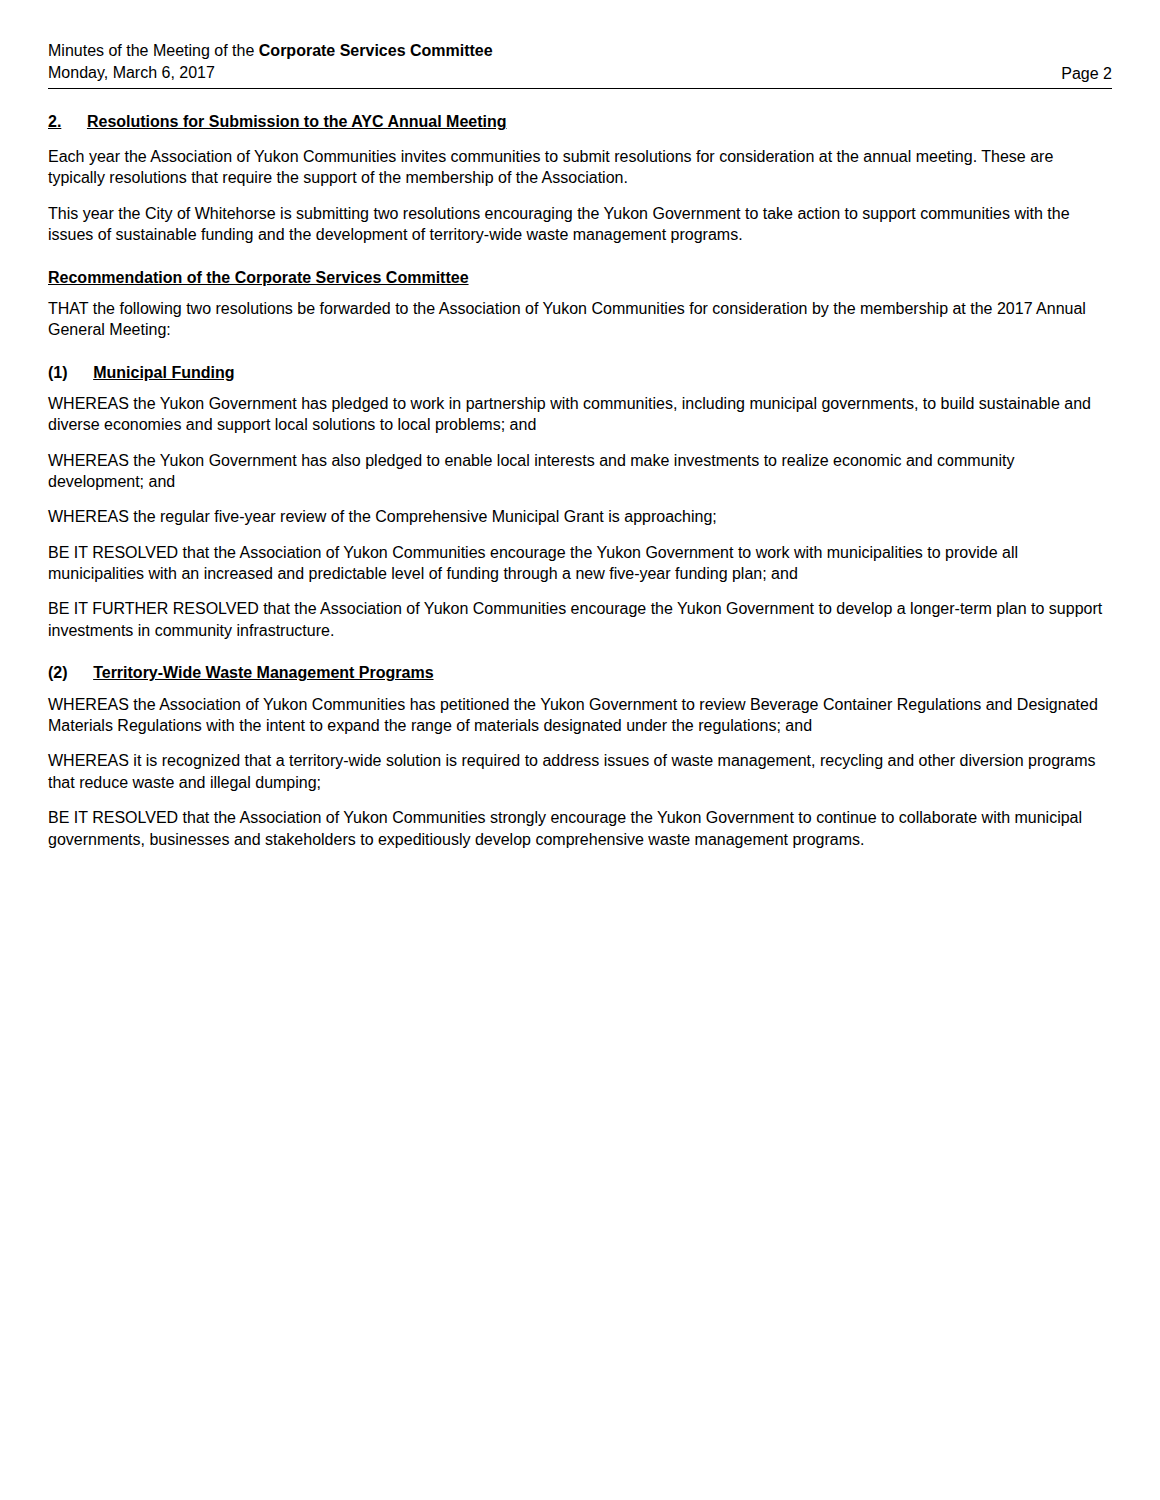Minutes of the Meeting of the Corporate Services Committee
Monday, March 6, 2017
Page 2
2. Resolutions for Submission to the AYC Annual Meeting
Each year the Association of Yukon Communities invites communities to submit resolutions for consideration at the annual meeting. These are typically resolutions that require the support of the membership of the Association.
This year the City of Whitehorse is submitting two resolutions encouraging the Yukon Government to take action to support communities with the issues of sustainable funding and the development of territory-wide waste management programs.
Recommendation of the Corporate Services Committee
THAT the following two resolutions be forwarded to the Association of Yukon Communities for consideration by the membership at the 2017 Annual General Meeting:
(1) Municipal Funding
WHEREAS the Yukon Government has pledged to work in partnership with communities, including municipal governments, to build sustainable and diverse economies and support local solutions to local problems; and
WHEREAS the Yukon Government has also pledged to enable local interests and make investments to realize economic and community development; and
WHEREAS the regular five-year review of the Comprehensive Municipal Grant is approaching;
BE IT RESOLVED that the Association of Yukon Communities encourage the Yukon Government to work with municipalities to provide all municipalities with an increased and predictable level of funding through a new five-year funding plan; and
BE IT FURTHER RESOLVED that the Association of Yukon Communities encourage the Yukon Government to develop a longer-term plan to support investments in community infrastructure.
(2) Territory-Wide Waste Management Programs
WHEREAS the Association of Yukon Communities has petitioned the Yukon Government to review Beverage Container Regulations and Designated Materials Regulations with the intent to expand the range of materials designated under the regulations; and
WHEREAS it is recognized that a territory-wide solution is required to address issues of waste management, recycling and other diversion programs that reduce waste and illegal dumping;
BE IT RESOLVED that the Association of Yukon Communities strongly encourage the Yukon Government to continue to collaborate with municipal governments, businesses and stakeholders to expeditiously develop comprehensive waste management programs.